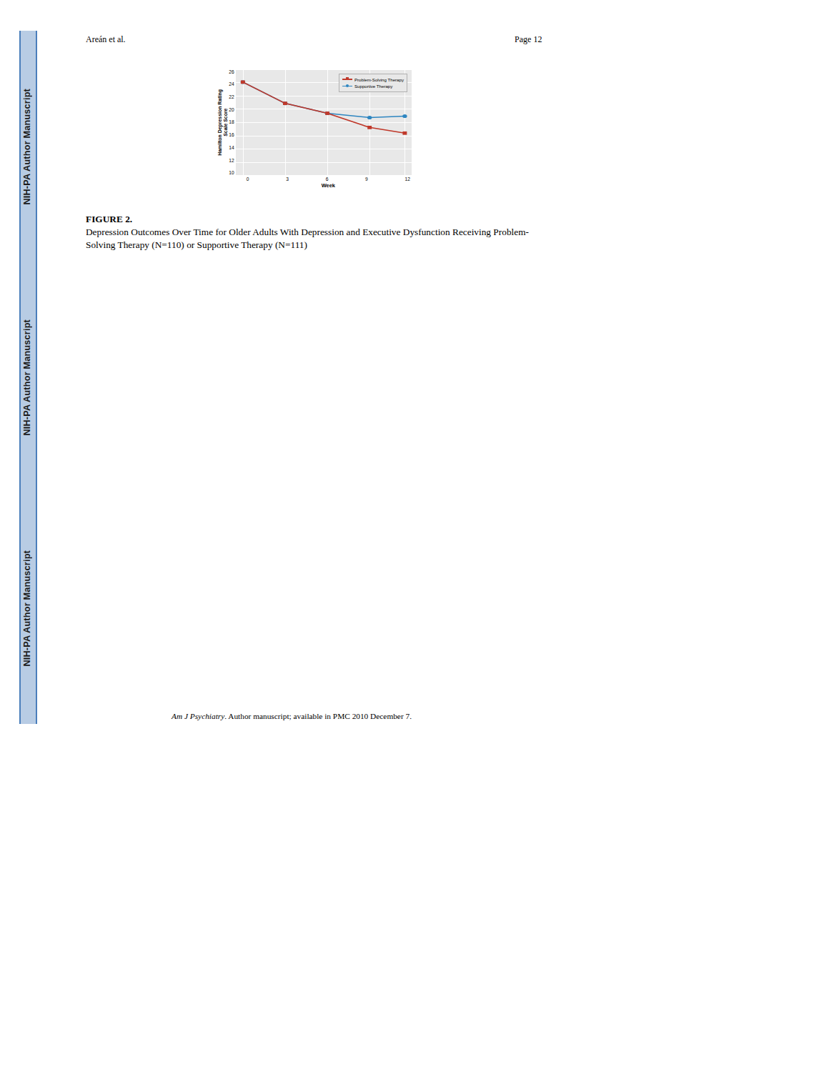NIH-PA Author Manuscript
NIH-PA Author Manuscript
NIH-PA Author Manuscript
Areán et al.
Page 12
Hamilton Depression Rating
Scale Score
26
24
22
20
18
16
14
12
10
Problem-Solving Therapy
Supportive Therapy
0
3
6
9
12
Week
FIGURE 2.
Depression Outcomes Over Time for Older Adults With Depression and Executive Dysfunction Receiving Problem-Solving Therapy (N=110) or Supportive Therapy (N=111)
Am J Psychiatry. Author manuscript; available in PMC 2010 December 7.